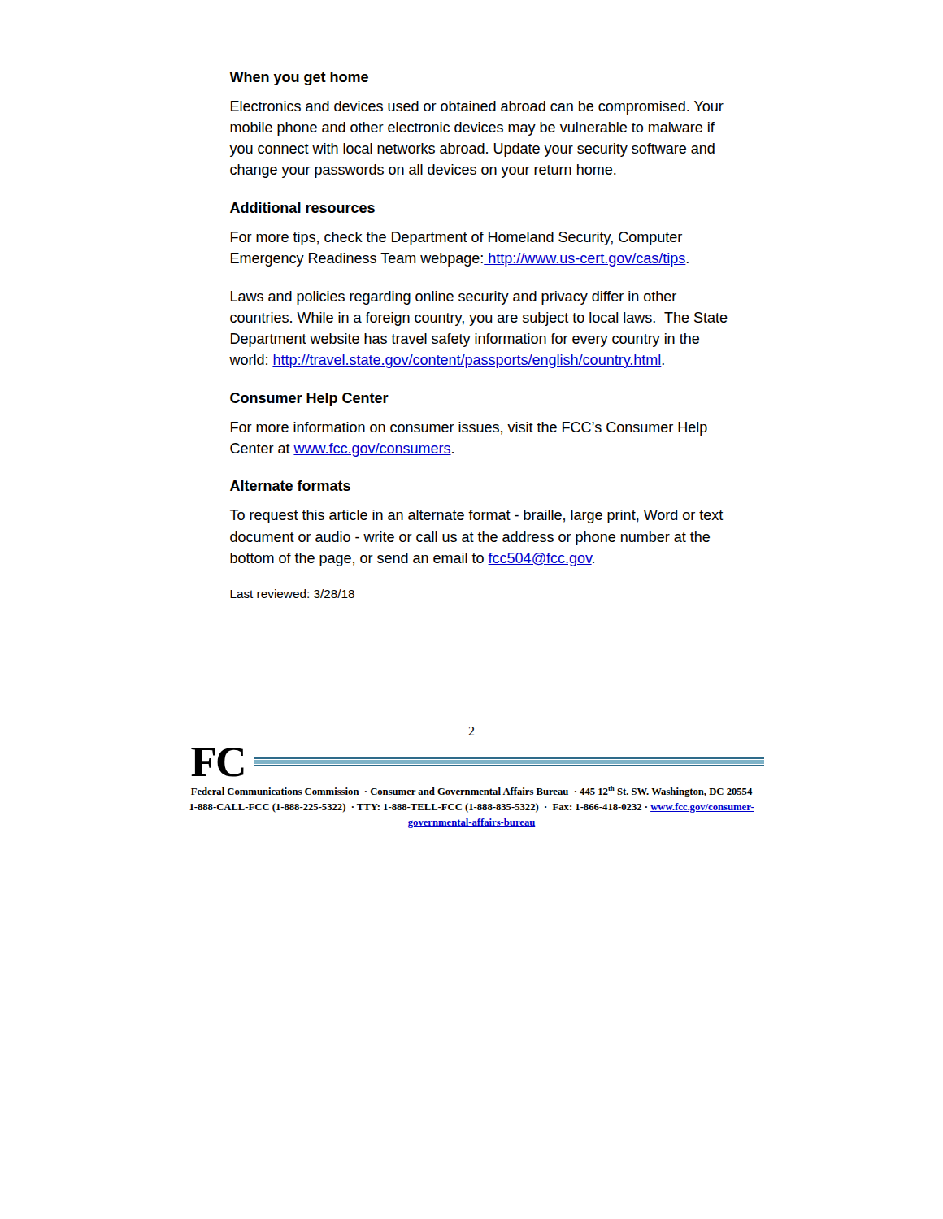When you get home
Electronics and devices used or obtained abroad can be compromised. Your mobile phone and other electronic devices may be vulnerable to malware if you connect with local networks abroad. Update your security software and change your passwords on all devices on your return home.
Additional resources
For more tips, check the Department of Homeland Security, Computer Emergency Readiness Team webpage: http://www.us-cert.gov/cas/tips.
Laws and policies regarding online security and privacy differ in other countries. While in a foreign country, you are subject to local laws. The State Department website has travel safety information for every country in the world: http://travel.state.gov/content/passports/english/country.html.
Consumer Help Center
For more information on consumer issues, visit the FCC’s Consumer Help Center at www.fcc.gov/consumers.
Alternate formats
To request this article in an alternate format - braille, large print, Word or text document or audio - write or call us at the address or phone number at the bottom of the page, or send an email to fcc504@fcc.gov.
Last reviewed: 3/28/18
2
FC
Federal Communications Commission · Consumer and Governmental Affairs Bureau · 445 12th St. SW. Washington, DC 20554
1-888-CALL-FCC (1-888-225-5322) · TTY: 1-888-TELL-FCC (1-888-835-5322) · Fax: 1-866-418-0232 · www.fcc.gov/consumer-governmental-affairs-bureau